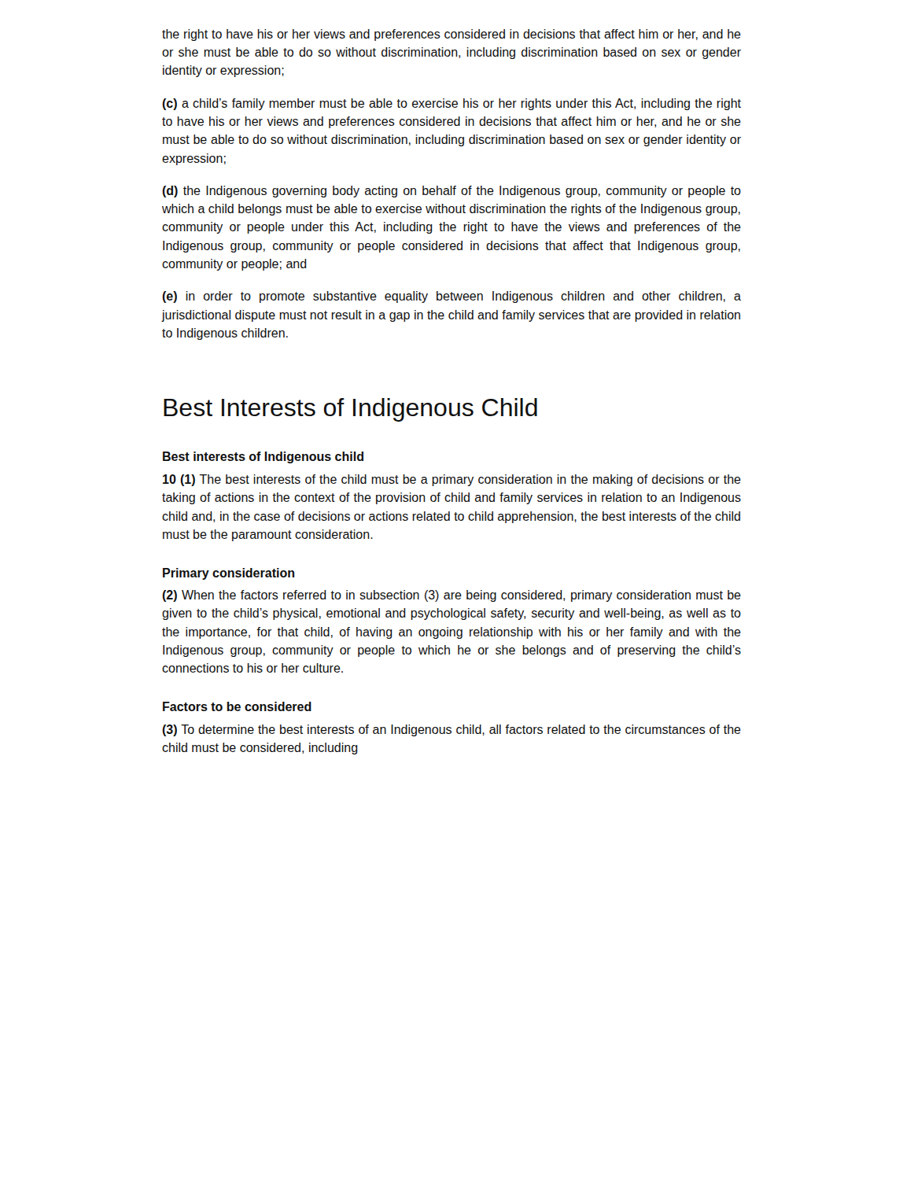the right to have his or her views and preferences considered in decisions that affect him or her, and he or she must be able to do so without discrimination, including discrimination based on sex or gender identity or expression;
(c) a child’s family member must be able to exercise his or her rights under this Act, including the right to have his or her views and preferences considered in decisions that affect him or her, and he or she must be able to do so without discrimination, including discrimination based on sex or gender identity or expression;
(d) the Indigenous governing body acting on behalf of the Indigenous group, community or people to which a child belongs must be able to exercise without discrimination the rights of the Indigenous group, community or people under this Act, including the right to have the views and preferences of the Indigenous group, community or people considered in decisions that affect that Indigenous group, community or people; and
(e) in order to promote substantive equality between Indigenous children and other children, a jurisdictional dispute must not result in a gap in the child and family services that are provided in relation to Indigenous children.
Best Interests of Indigenous Child
Best interests of Indigenous child
10 (1) The best interests of the child must be a primary consideration in the making of decisions or the taking of actions in the context of the provision of child and family services in relation to an Indigenous child and, in the case of decisions or actions related to child apprehension, the best interests of the child must be the paramount consideration.
Primary consideration
(2) When the factors referred to in subsection (3) are being considered, primary consideration must be given to the child’s physical, emotional and psychological safety, security and well-being, as well as to the importance, for that child, of having an ongoing relationship with his or her family and with the Indigenous group, community or people to which he or she belongs and of preserving the child’s connections to his or her culture.
Factors to be considered
(3) To determine the best interests of an Indigenous child, all factors related to the circumstances of the child must be considered, including